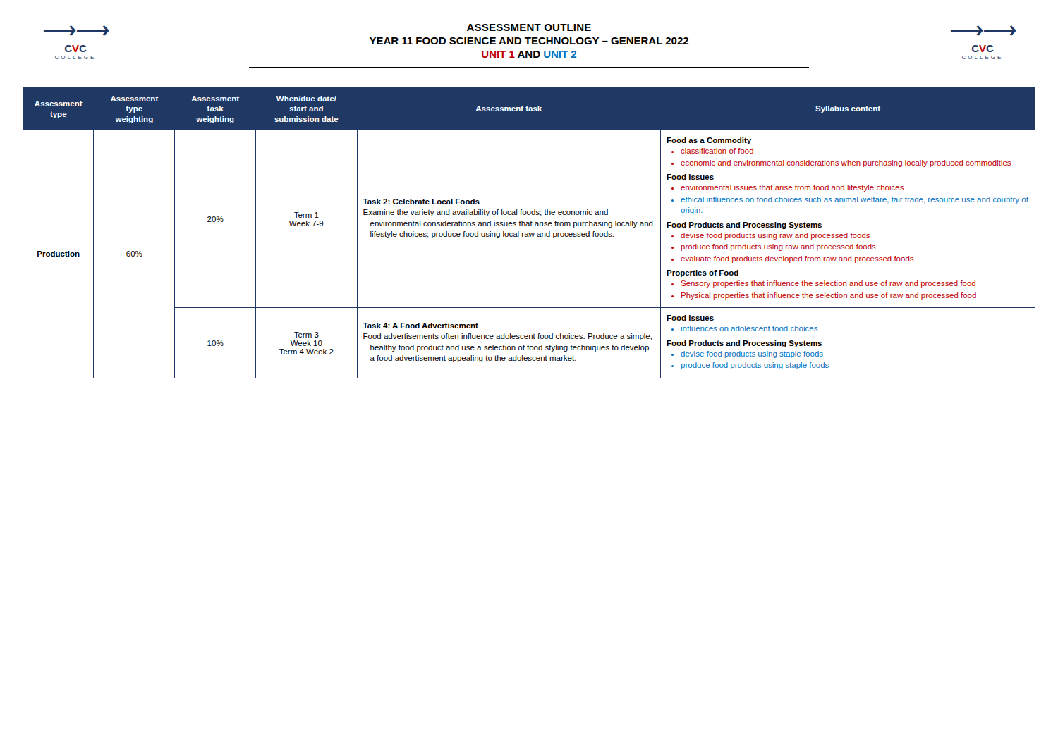⟶⟶
CVC
COLLEGE
ASSESSMENT OUTLINE
YEAR 11 FOOD SCIENCE AND TECHNOLOGY – GENERAL 2022
UNIT 1 AND UNIT 2
⟶⟶
CVC
COLLEGE
| Assessment type | Assessment type weighting | Assessment task weighting | When/due date/ start and submission date | Assessment task | Syllabus content |
| --- | --- | --- | --- | --- | --- |
| Production | 60% | 20% | Term 1 Week 7-9 | Task 2: Celebrate Local Foods Examine the variety and availability of local foods; the economic and environmental considerations and issues that arise from purchasing locally and lifestyle choices; produce food using local raw and processed foods. | Food as a Commodity classification of food economic and environmental considerations when purchasing locally produced commodities Food Issues environmental issues that arise from food and lifestyle choices ethical influences on food choices such as animal welfare, fair trade, resource use and country of origin. Food Products and Processing Systems devise food products using raw and processed foods produce food products using raw and processed foods evaluate food products developed from raw and processed foods Properties of Food Sensory properties that influence the selection and use of raw and processed food Physical properties that influence the selection and use of raw and processed food |
| 10% | Term 3 Week 10 Term 4 Week 2 | Task 4: A Food Advertisement Food advertisements often influence adolescent food choices. Produce a simple, healthy food product and use a selection of food styling techniques to develop a food advertisement appealing to the adolescent market. | Food Issues influences on adolescent food choices Food Products and Processing Systems devise food products using staple foods produce food products using staple foods |